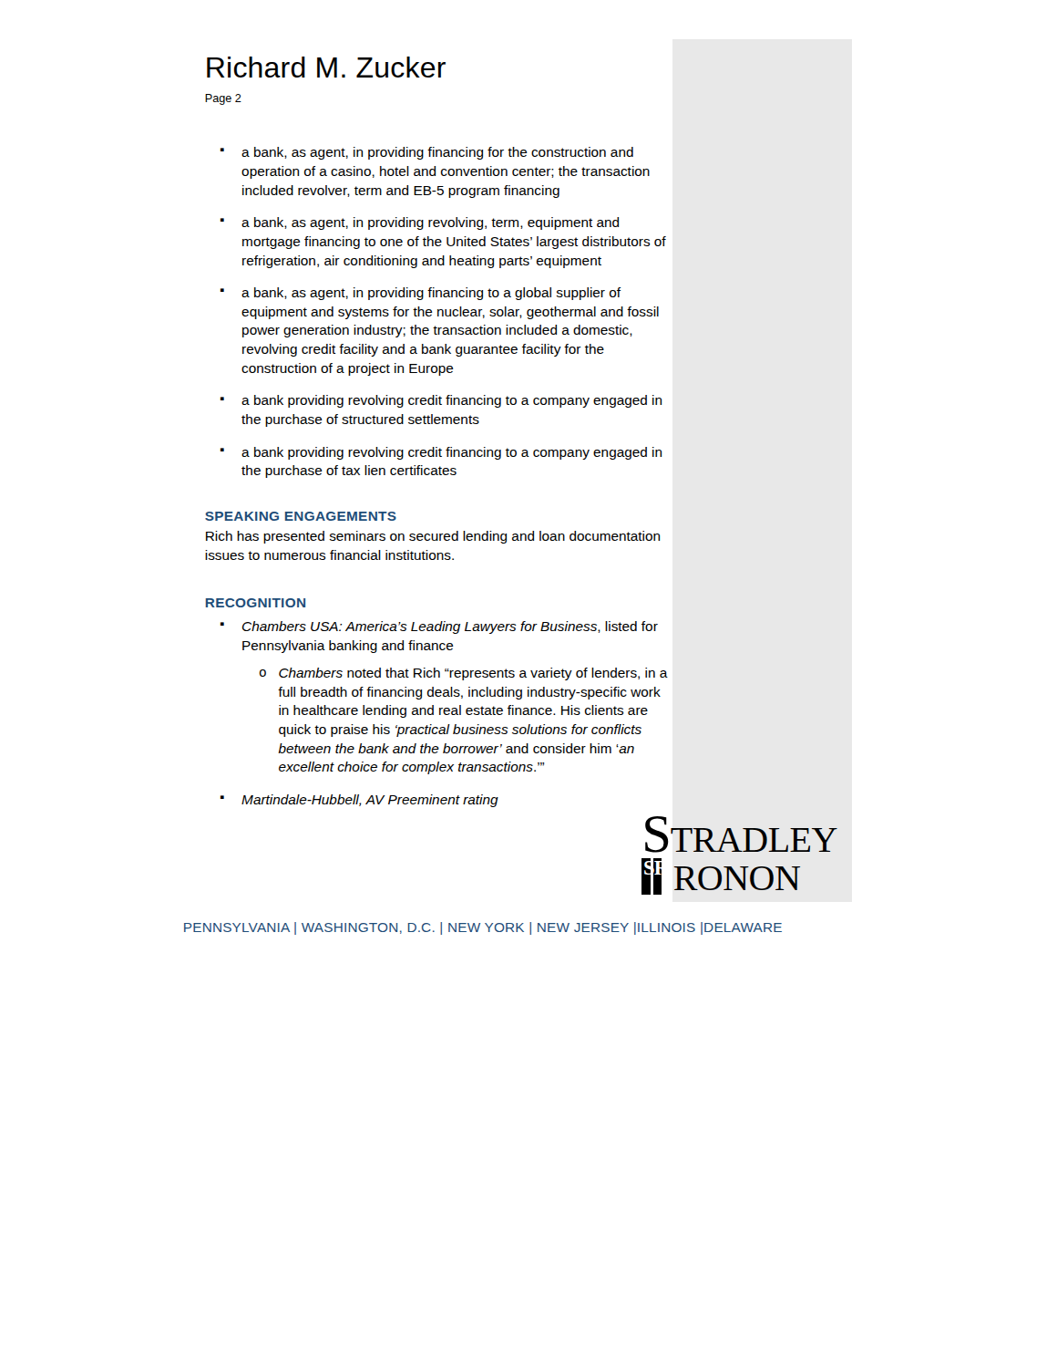Richard M. Zucker
Page 2
a bank, as agent, in providing financing for the construction and operation of a casino, hotel and convention center; the transaction included revolver, term and EB-5 program financing
a bank, as agent, in providing revolving, term, equipment and mortgage financing to one of the United States’ largest distributors of refrigeration, air conditioning and heating parts’ equipment
a bank, as agent, in providing financing to a global supplier of equipment and systems for the nuclear, solar, geothermal and fossil power generation industry; the transaction included a domestic, revolving credit facility and a bank guarantee facility for the construction of a project in Europe
a bank providing revolving credit financing to a company engaged in the purchase of structured settlements
a bank providing revolving credit financing to a company engaged in the purchase of tax lien certificates
Speaking Engagements
Rich has presented seminars on secured lending and loan documentation issues to numerous financial institutions.
Recognition
Chambers USA: America’s Leading Lawyers for Business, listed for Pennsylvania banking and finance
Chambers noted that Rich “represents a variety of lenders, in a full breadth of financing deals, including industry-specific work in healthcare lending and real estate finance. His clients are quick to praise his ‘practical business solutions for conflicts between the bank and the borrower’ and consider him ‘an excellent choice for complex transactions.’”
Martindale-Hubbell, AV Preeminent rating
STRADLEY SR RONON
PENNSYLVANIA | WASHINGTON, D.C. | NEW YORK | NEW JERSEY |ILLINOIS |DELAWARE